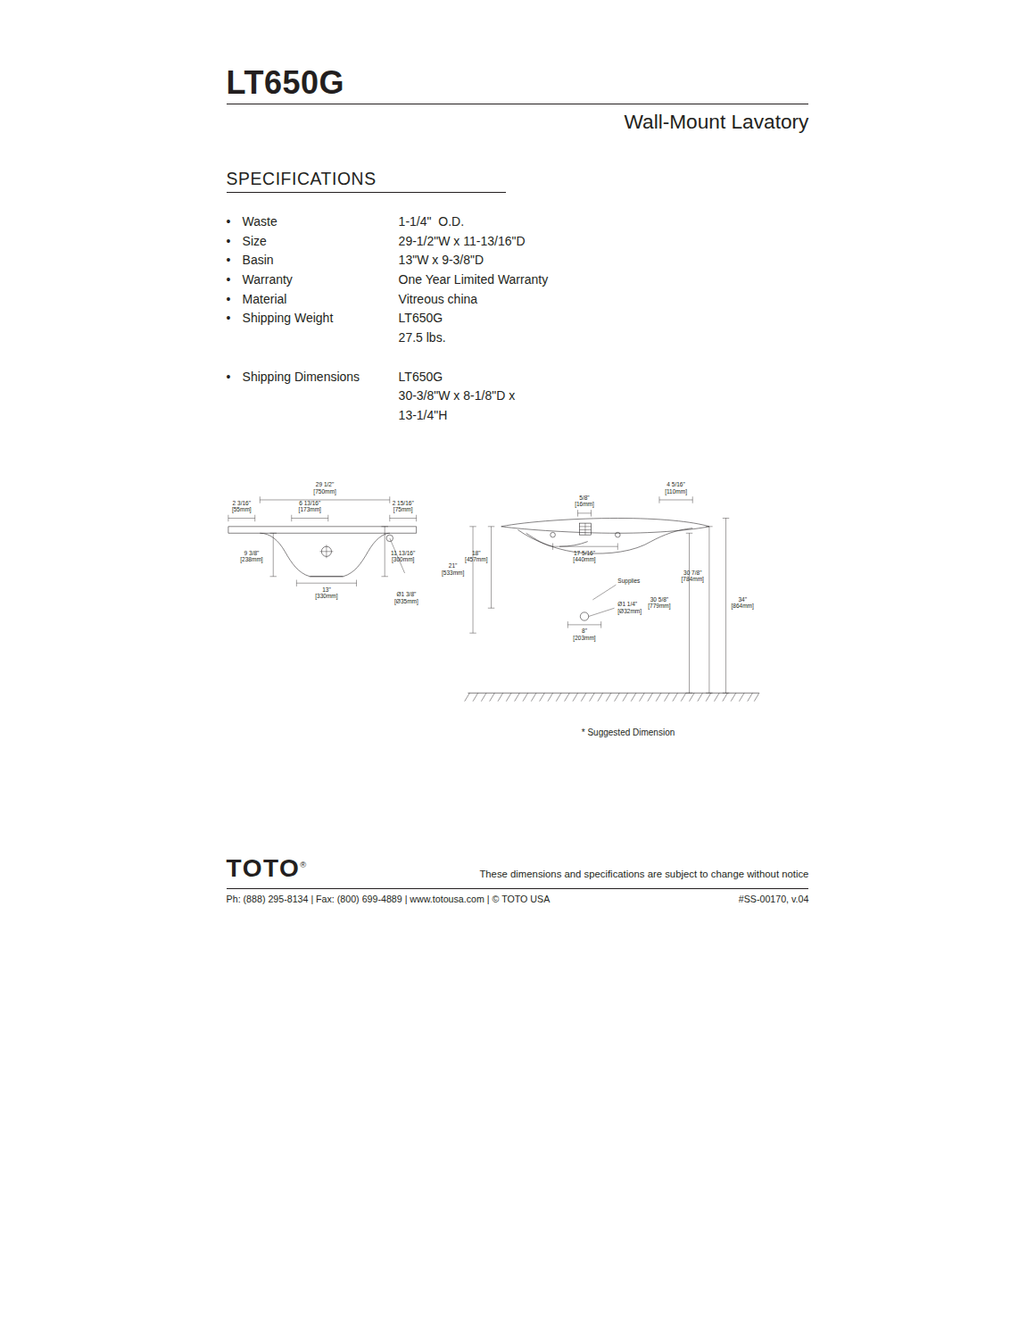LT650G
Wall-Mount Lavatory
SPECIFICATIONS
•Waste 1-1/4" O.D.
•Size 29-1/2"W x 11-13/16"D
•Basin 13"W x 9-3/8"D
•Warranty One Year Limited Warranty
•Material Vitreous china
•Shipping Weight LT650G
27.5 lbs.
•Shipping Dimensions LT650G
30-3/8"W x 8-1/8"D x
13-1/4"H
29 1/2" [750mm] 2 3/16" [55mm] 6 13/16" [173mm] 2 15/16" [75mm] 9 3/8" [238mm] 11 13/16" [300mm] 13" [330mm] Ø1 3/8" [Ø35mm] 5/8" [16mm] 4 5/16" [110mm] 18" [457mm] 21" [533mm] 17 5/16" [440mm] Supplies Ø1 1/4" [Ø32mm] 8" [203mm] 30 7/8" [784mm] 30 5/8" [779mm] 34" [864mm]
* Suggested Dimension
TOTO®
These dimensions and specifications are subject to change without notice
Ph: (888) 295-8134 | Fax: (800) 699-4889 | www.totousa.com | © TOTO USA
#SS-00170, v.04